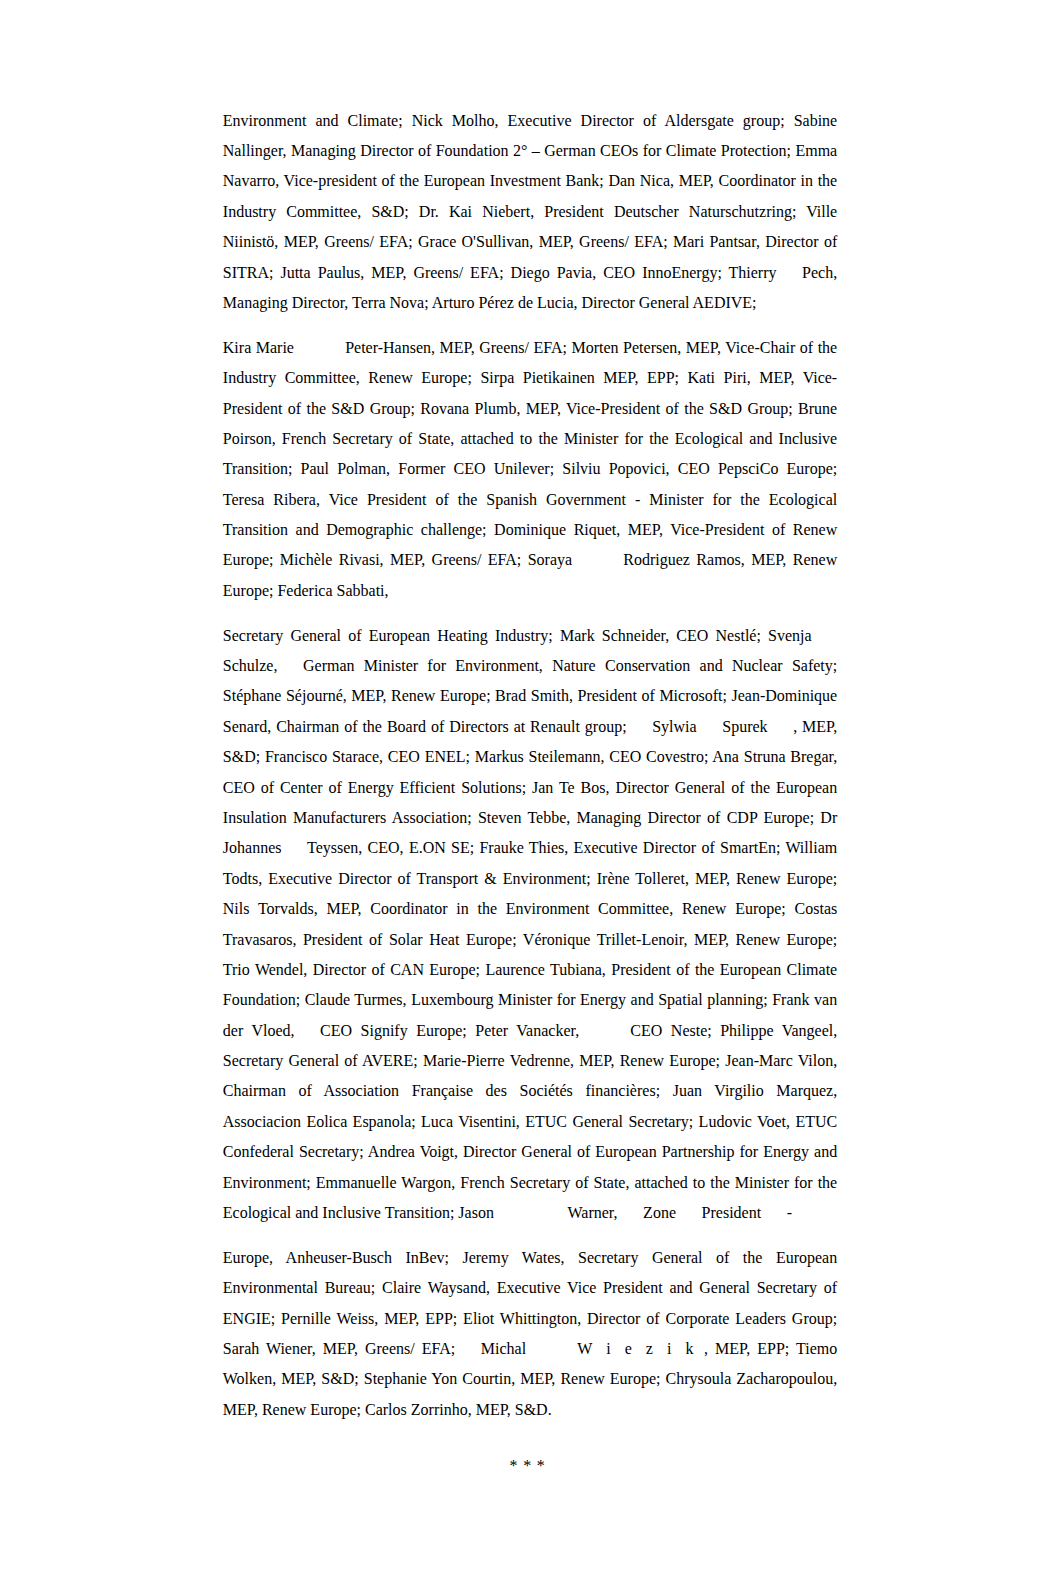Environment and Climate; Nick Molho, Executive Director of Aldersgate group; Sabine Nallinger, Managing Director of Foundation 2° – German CEOs for Climate Protection; Emma Navarro, Vice-president of the European Investment Bank; Dan Nica, MEP, Coordinator in the Industry Committee, S&D; Dr. Kai Niebert, President Deutscher Naturschutzring; Ville Niinistö, MEP, Greens/ EFA; Grace O'Sullivan, MEP, Greens/ EFA; Mari Pantsar, Director of SITRA; Jutta Paulus, MEP, Greens/ EFA; Diego Pavia, CEO InnoEnergy; Thierry Pech, Managing Director, Terra Nova; Arturo Pérez de Lucia, Director General AEDIVE;
Kira Marie Peter-Hansen, MEP, Greens/ EFA; Morten Petersen, MEP, Vice-Chair of the Industry Committee, Renew Europe; Sirpa Pietikainen MEP, EPP; Kati Piri, MEP, Vice-President of the S&D Group; Rovana Plumb, MEP, Vice-President of the S&D Group; Brune Poirson, French Secretary of State, attached to the Minister for the Ecological and Inclusive Transition; Paul Polman, Former CEO Unilever; Silviu Popovici, CEO PepsciCo Europe; Teresa Ribera, Vice President of the Spanish Government - Minister for the Ecological Transition and Demographic challenge; Dominique Riquet, MEP, Vice-President of Renew Europe; Michèle Rivasi, MEP, Greens/ EFA; Soraya Rodriguez Ramos, MEP, Renew Europe; Federica Sabbati,
Secretary General of European Heating Industry; Mark Schneider, CEO Nestlé; Svenja Schulze, German Minister for Environment, Nature Conservation and Nuclear Safety; Stéphane Séjourné, MEP, Renew Europe; Brad Smith, President of Microsoft; Jean-Dominique Senard, Chairman of the Board of Directors at Renault group; Sylwia Spurek , MEP, S&D; Francisco Starace, CEO ENEL; Markus Steilemann, CEO Covestro; Ana Struna Bregar, CEO of Center of Energy Efficient Solutions; Jan Te Bos, Director General of the European Insulation Manufacturers Association; Steven Tebbe, Managing Director of CDP Europe; Dr Johannes Teyssen, CEO, E.ON SE; Frauke Thies, Executive Director of SmartEn; William Todts, Executive Director of Transport & Environment; Irène Tolleret, MEP, Renew Europe; Nils Torvalds, MEP, Coordinator in the Environment Committee, Renew Europe; Costas Travasaros, President of Solar Heat Europe; Véronique Trillet-Lenoir, MEP, Renew Europe; Trio Wendel, Director of CAN Europe; Laurence Tubiana, President of the European Climate Foundation; Claude Turmes, Luxembourg Minister for Energy and Spatial planning; Frank van der Vloed, CEO Signify Europe; Peter Vanacker, CEO Neste; Philippe Vangeel, Secretary General of AVERE; Marie-Pierre Vedrenne, MEP, Renew Europe; Jean-Marc Vilon, Chairman of Association Française des Sociétés financières; Juan Virgilio Marquez, Associacion Eolica Espanola; Luca Visentini, ETUC General Secretary; Ludovic Voet, ETUC Confederal Secretary; Andrea Voigt, Director General of European Partnership for Energy and Environment; Emmanuelle Wargon, French Secretary of State, attached to the Minister for the Ecological and Inclusive Transition; Jason Warner, Zone President -
Europe, Anheuser-Busch InBev; Jeremy Wates, Secretary General of the European Environmental Bureau; Claire Waysand, Executive Vice President and General Secretary of ENGIE; Pernille Weiss, MEP, EPP; Eliot Whittington, Director of Corporate Leaders Group; Sarah Wiener, MEP, Greens/ EFA; Michal W i e z i k , MEP, EPP; Tiemo Wolken, MEP, S&D; Stephanie Yon Courtin, MEP, Renew Europe; Chrysoula Zacharopoulou, MEP, Renew Europe; Carlos Zorrinho, MEP, S&D.
***